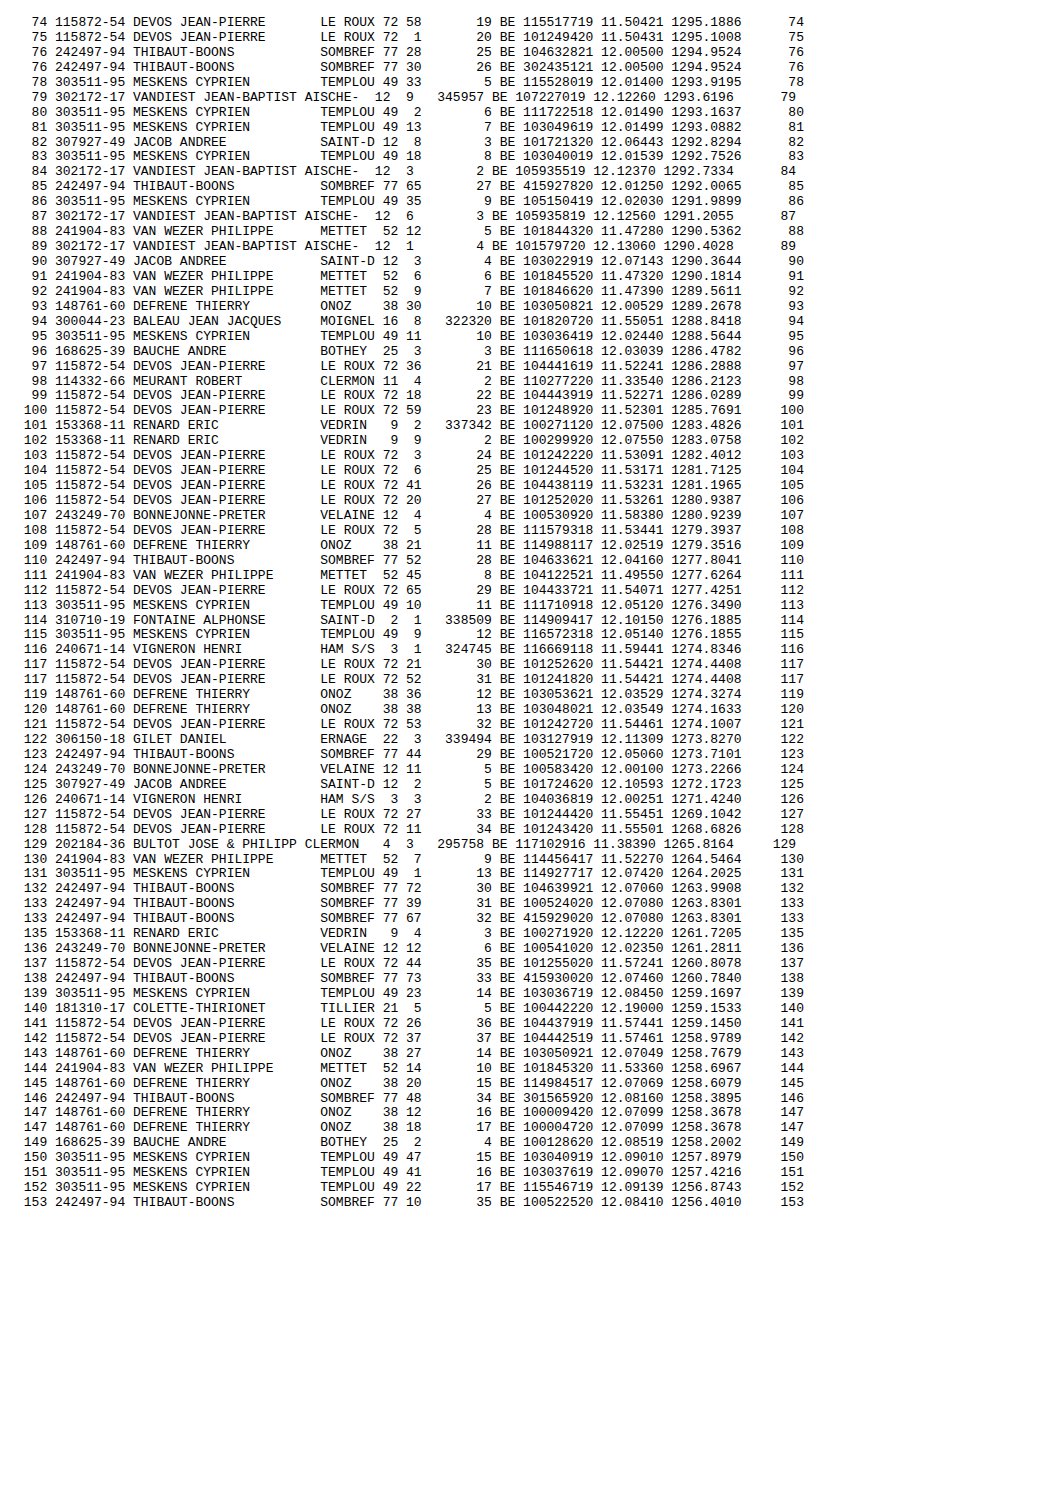74 115872-54 DEVOS JEAN-PIERRE       LE ROUX 72 58       19 BE 115517719 11.50421 1295.1886      74
  75 115872-54 DEVOS JEAN-PIERRE       LE ROUX 72  1       20 BE 101249420 11.50431 1295.1008      75
  76 242497-94 THIBAUT-BOONS           SOMBREF 77 28       25 BE 104632821 12.00500 1294.9524      76
  76 242497-94 THIBAUT-BOONS           SOMBREF 77 30       26 BE 302435121 12.00500 1294.9524      76
  78 303511-95 MESKENS CYPRIEN         TEMPLOU 49 33        5 BE 115528019 12.01400 1293.9195      78
  79 302172-17 VANDIEST JEAN-BAPTIST AISCHE-  12  9   345957 BE 107227019 12.12260 1293.6196      79
  80 303511-95 MESKENS CYPRIEN         TEMPLOU 49  2        6 BE 111722518 12.01490 1293.1637      80
  81 303511-95 MESKENS CYPRIEN         TEMPLOU 49 13        7 BE 103049619 12.01499 1293.0882      81
  82 307927-49 JACOB ANDREE            SAINT-D 12  8        3 BE 101721320 12.06443 1292.8294      82
  83 303511-95 MESKENS CYPRIEN         TEMPLOU 49 18        8 BE 103040019 12.01539 1292.7526      83
  84 302172-17 VANDIEST JEAN-BAPTIST AISCHE-  12  3        2 BE 105935519 12.12370 1292.7334      84
  85 242497-94 THIBAUT-BOONS           SOMBREF 77 65       27 BE 415927820 12.01250 1292.0065      85
  86 303511-95 MESKENS CYPRIEN         TEMPLOU 49 35        9 BE 105150419 12.02030 1291.9899      86
  87 302172-17 VANDIEST JEAN-BAPTIST AISCHE-  12  6        3 BE 105935819 12.12560 1291.2055      87
  88 241904-83 VAN WEZER PHILIPPE      METTET  52 12        5 BE 101844320 11.47280 1290.5362      88
  89 302172-17 VANDIEST JEAN-BAPTIST AISCHE-  12  1        4 BE 101579720 12.13060 1290.4028      89
  90 307927-49 JACOB ANDREE            SAINT-D 12  3        4 BE 103022919 12.07143 1290.3644      90
  91 241904-83 VAN WEZER PHILIPPE      METTET  52  6        6 BE 101845520 11.47320 1290.1814      91
  92 241904-83 VAN WEZER PHILIPPE      METTET  52  9        7 BE 101846620 11.47390 1289.5611      92
  93 148761-60 DEFRENE THIERRY         ONOZ    38 30       10 BE 103050821 12.00529 1289.2678      93
  94 300044-23 BALEAU JEAN JACQUES     MOIGNEL 16  8   322320 BE 101820720 11.55051 1288.8418      94
  95 303511-95 MESKENS CYPRIEN         TEMPLOU 49 11       10 BE 103036419 12.02440 1288.5644      95
  96 168625-39 BAUCHE ANDRE            BOTHEY  25  3        3 BE 111650618 12.03039 1286.4782      96
  97 115872-54 DEVOS JEAN-PIERRE       LE ROUX 72 36       21 BE 104441619 11.52241 1286.2888      97
  98 114332-66 MEURANT ROBERT          CLERMON 11  4        2 BE 110277220 11.33540 1286.2123      98
  99 115872-54 DEVOS JEAN-PIERRE       LE ROUX 72 18       22 BE 104443919 11.52271 1286.0289      99
 100 115872-54 DEVOS JEAN-PIERRE       LE ROUX 72 59       23 BE 101248920 11.52301 1285.7691     100
 101 153368-11 RENARD ERIC             VEDRIN   9  2   337342 BE 100271120 12.07500 1283.4826     101
 102 153368-11 RENARD ERIC             VEDRIN   9  9        2 BE 100299920 12.07550 1283.0758     102
 103 115872-54 DEVOS JEAN-PIERRE       LE ROUX 72  3       24 BE 101242220 11.53091 1282.4012     103
 104 115872-54 DEVOS JEAN-PIERRE       LE ROUX 72  6       25 BE 101244520 11.53171 1281.7125     104
 105 115872-54 DEVOS JEAN-PIERRE       LE ROUX 72 41       26 BE 104438119 11.53231 1281.1965     105
 106 115872-54 DEVOS JEAN-PIERRE       LE ROUX 72 20       27 BE 101252020 11.53261 1280.9387     106
 107 243249-70 BONNEJONNE-PRETER       VELAINE 12  4        4 BE 100530920 11.58380 1280.9239     107
 108 115872-54 DEVOS JEAN-PIERRE       LE ROUX 72  5       28 BE 111579318 11.53441 1279.3937     108
 109 148761-60 DEFRENE THIERRY         ONOZ    38 21       11 BE 114988117 12.02519 1279.3516     109
 110 242497-94 THIBAUT-BOONS           SOMBREF 77 52       28 BE 104633621 12.04160 1277.8041     110
 111 241904-83 VAN WEZER PHILIPPE      METTET  52 45        8 BE 104122521 11.49550 1277.6264     111
 112 115872-54 DEVOS JEAN-PIERRE       LE ROUX 72 65       29 BE 104433721 11.54071 1277.4251     112
 113 303511-95 MESKENS CYPRIEN         TEMPLOU 49 10       11 BE 111710918 12.05120 1276.3490     113
 114 310710-19 FONTAINE ALPHONSE       SAINT-D  2  1   338509 BE 114909417 12.10150 1276.1885     114
 115 303511-95 MESKENS CYPRIEN         TEMPLOU 49  9       12 BE 116572318 12.05140 1276.1855     115
 116 240671-14 VIGNERON HENRI          HAM S/S  3  1   324745 BE 116669118 11.59441 1274.8346     116
 117 115872-54 DEVOS JEAN-PIERRE       LE ROUX 72 21       30 BE 101252620 11.54421 1274.4408     117
 117 115872-54 DEVOS JEAN-PIERRE       LE ROUX 72 52       31 BE 101241820 11.54421 1274.4408     117
 119 148761-60 DEFRENE THIERRY         ONOZ    38 36       12 BE 103053621 12.03529 1274.3274     119
 120 148761-60 DEFRENE THIERRY         ONOZ    38 38       13 BE 103048021 12.03549 1274.1633     120
 121 115872-54 DEVOS JEAN-PIERRE       LE ROUX 72 53       32 BE 101242720 11.54461 1274.1007     121
 122 306150-18 GILET DANIEL            ERNAGE  22  3   339494 BE 103127919 12.11309 1273.8270     122
 123 242497-94 THIBAUT-BOONS           SOMBREF 77 44       29 BE 100521720 12.05060 1273.7101     123
 124 243249-70 BONNEJONNE-PRETER       VELAINE 12 11        5 BE 100583420 12.00100 1273.2266     124
 125 307927-49 JACOB ANDREE            SAINT-D 12  2        5 BE 101724620 12.10593 1272.1723     125
 126 240671-14 VIGNERON HENRI          HAM S/S  3  3        2 BE 104036819 12.00251 1271.4240     126
 127 115872-54 DEVOS JEAN-PIERRE       LE ROUX 72 27       33 BE 101244420 11.55451 1269.1042     127
 128 115872-54 DEVOS JEAN-PIERRE       LE ROUX 72 11       34 BE 101243420 11.55501 1268.6826     128
 129 202184-36 BULTOT JOSE & PHILIPP CLERMON   4  3   295758 BE 117102916 11.38390 1265.8164     129
 130 241904-83 VAN WEZER PHILIPPE      METTET  52  7        9 BE 114456417 11.52270 1264.5464     130
 131 303511-95 MESKENS CYPRIEN         TEMPLOU 49  1       13 BE 114927717 12.07420 1264.2025     131
 132 242497-94 THIBAUT-BOONS           SOMBREF 77 72       30 BE 104639921 12.07060 1263.9908     132
 133 242497-94 THIBAUT-BOONS           SOMBREF 77 39       31 BE 100524020 12.07080 1263.8301     133
 133 242497-94 THIBAUT-BOONS           SOMBREF 77 67       32 BE 415929020 12.07080 1263.8301     133
 135 153368-11 RENARD ERIC             VEDRIN   9  4        3 BE 100271920 12.12220 1261.7205     135
 136 243249-70 BONNEJONNE-PRETER       VELAINE 12 12        6 BE 100541020 12.02350 1261.2811     136
 137 115872-54 DEVOS JEAN-PIERRE       LE ROUX 72 44       35 BE 101255020 11.57241 1260.8078     137
 138 242497-94 THIBAUT-BOONS           SOMBREF 77 73       33 BE 415930020 12.07460 1260.7840     138
 139 303511-95 MESKENS CYPRIEN         TEMPLOU 49 23       14 BE 103036719 12.08450 1259.1697     139
 140 181310-17 COLETTE-THIRIONET       TILLIER 21  5        5 BE 100442220 12.19000 1259.1533     140
 141 115872-54 DEVOS JEAN-PIERRE       LE ROUX 72 26       36 BE 104437919 11.57441 1259.1450     141
 142 115872-54 DEVOS JEAN-PIERRE       LE ROUX 72 37       37 BE 104442519 11.57461 1258.9789     142
 143 148761-60 DEFRENE THIERRY         ONOZ    38 27       14 BE 103050921 12.07049 1258.7679     143
 144 241904-83 VAN WEZER PHILIPPE      METTET  52 14       10 BE 101845320 11.53360 1258.6967     144
 145 148761-60 DEFRENE THIERRY         ONOZ    38 20       15 BE 114984517 12.07069 1258.6079     145
 146 242497-94 THIBAUT-BOONS           SOMBREF 77 48       34 BE 301565920 12.08160 1258.3895     146
 147 148761-60 DEFRENE THIERRY         ONOZ    38 12       16 BE 100009420 12.07099 1258.3678     147
 147 148761-60 DEFRENE THIERRY         ONOZ    38 18       17 BE 100004720 12.07099 1258.3678     147
 149 168625-39 BAUCHE ANDRE            BOTHEY  25  2        4 BE 100128620 12.08519 1258.2002     149
 150 303511-95 MESKENS CYPRIEN         TEMPLOU 49 47       15 BE 103040919 12.09010 1257.8979     150
 151 303511-95 MESKENS CYPRIEN         TEMPLOU 49 41       16 BE 103037619 12.09070 1257.4216     151
 152 303511-95 MESKENS CYPRIEN         TEMPLOU 49 22       17 BE 115546719 12.09139 1256.8743     152
 153 242497-94 THIBAUT-BOONS           SOMBREF 77 10       35 BE 100522520 12.08410 1256.4010     153